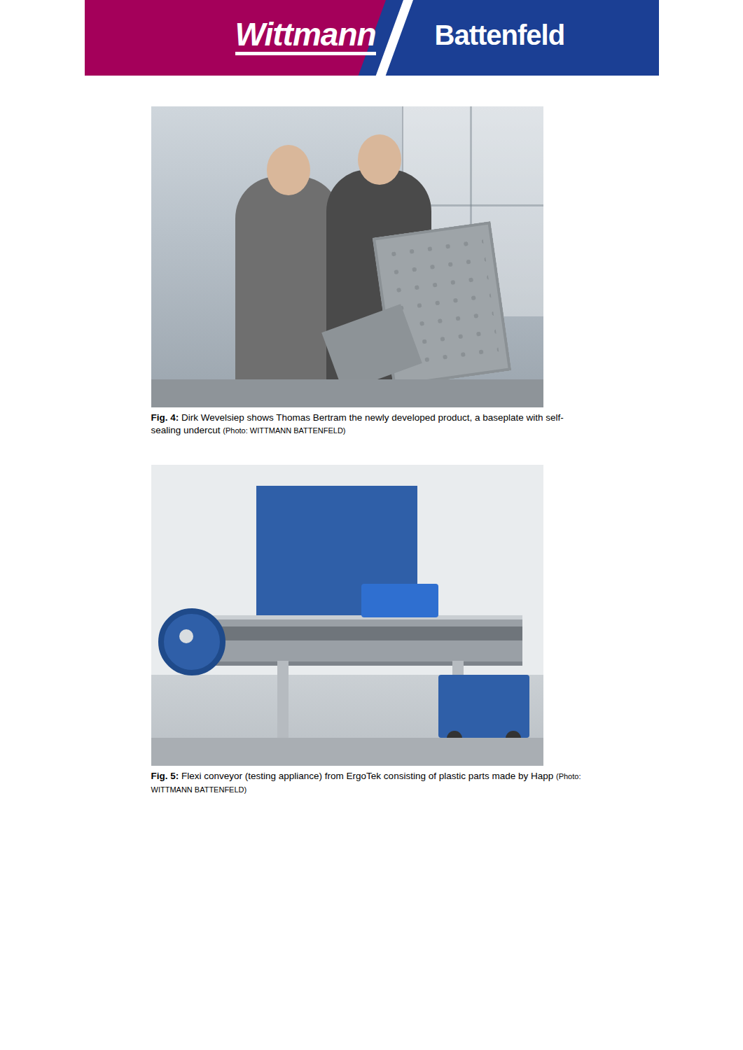Wittmann
Battenfeld
Fig. 4: Dirk Wevelsiep shows Thomas Bertram the newly developed product, a baseplate with self-sealing undercut (Photo: WITTMANN BATTENFELD)
Fig. 5: Flexi conveyor (testing appliance) from ErgoTek consisting of plastic parts made by Happ (Photo: WITTMANN BATTENFELD)